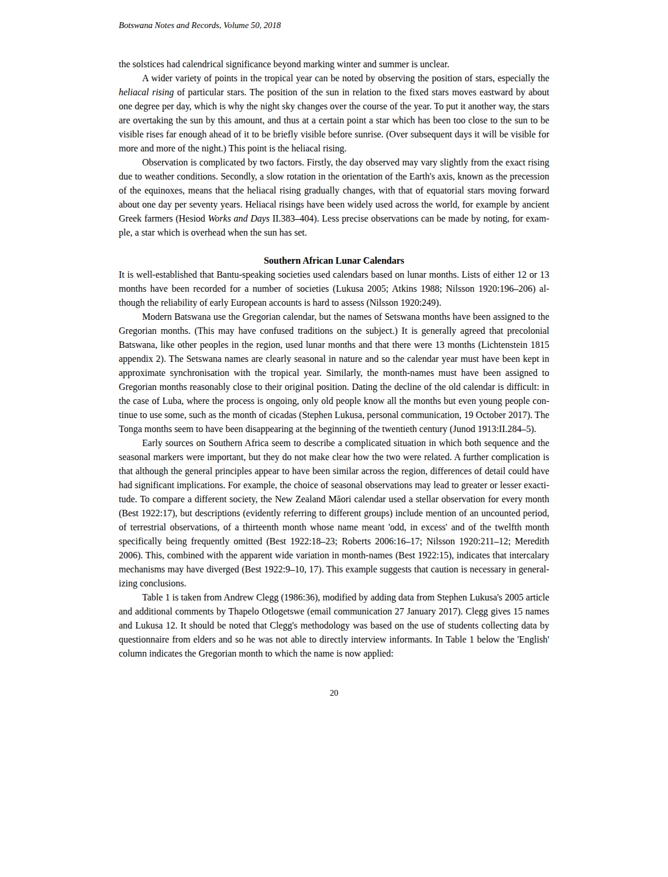Botswana Notes and Records, Volume 50, 2018
the solstices had calendrical significance beyond marking winter and summer is unclear.
A wider variety of points in the tropical year can be noted by observing the position of stars, especially the heliacal rising of particular stars. The position of the sun in relation to the fixed stars moves eastward by about one degree per day, which is why the night sky changes over the course of the year. To put it another way, the stars are overtaking the sun by this amount, and thus at a certain point a star which has been too close to the sun to be visible rises far enough ahead of it to be briefly visible before sunrise. (Over subsequent days it will be visible for more and more of the night.) This point is the heliacal rising.
Observation is complicated by two factors. Firstly, the day observed may vary slightly from the exact rising due to weather conditions. Secondly, a slow rotation in the orientation of the Earth's axis, known as the precession of the equinoxes, means that the heliacal rising gradually changes, with that of equatorial stars moving forward about one day per seventy years. Heliacal risings have been widely used across the world, for example by ancient Greek farmers (Hesiod Works and Days II.383–404). Less precise observations can be made by noting, for example, a star which is overhead when the sun has set.
Southern African Lunar Calendars
It is well-established that Bantu-speaking societies used calendars based on lunar months. Lists of either 12 or 13 months have been recorded for a number of societies (Lukusa 2005; Atkins 1988; Nilsson 1920:196–206) although the reliability of early European accounts is hard to assess (Nilsson 1920:249).
Modern Batswana use the Gregorian calendar, but the names of Setswana months have been assigned to the Gregorian months. (This may have confused traditions on the subject.) It is generally agreed that precolonial Batswana, like other peoples in the region, used lunar months and that there were 13 months (Lichtenstein 1815 appendix 2). The Setswana names are clearly seasonal in nature and so the calendar year must have been kept in approximate synchronisation with the tropical year. Similarly, the month-names must have been assigned to Gregorian months reasonably close to their original position. Dating the decline of the old calendar is difficult: in the case of Luba, where the process is ongoing, only old people know all the months but even young people continue to use some, such as the month of cicadas (Stephen Lukusa, personal communication, 19 October 2017). The Tonga months seem to have been disappearing at the beginning of the twentieth century (Junod 1913:II.284–5).
Early sources on Southern Africa seem to describe a complicated situation in which both sequence and the seasonal markers were important, but they do not make clear how the two were related. A further complication is that although the general principles appear to have been similar across the region, differences of detail could have had significant implications. For example, the choice of seasonal observations may lead to greater or lesser exactitude. To compare a different society, the New Zealand Māori calendar used a stellar observation for every month (Best 1922:17), but descriptions (evidently referring to different groups) include mention of an uncounted period, of terrestrial observations, of a thirteenth month whose name meant 'odd, in excess' and of the twelfth month specifically being frequently omitted (Best 1922:18–23; Roberts 2006:16–17; Nilsson 1920:211–12; Meredith 2006). This, combined with the apparent wide variation in month-names (Best 1922:15), indicates that intercalary mechanisms may have diverged (Best 1922:9–10, 17). This example suggests that caution is necessary in generalizing conclusions.
Table 1 is taken from Andrew Clegg (1986:36), modified by adding data from Stephen Lukusa's 2005 article and additional comments by Thapelo Otlogetswe (email communication 27 January 2017). Clegg gives 15 names and Lukusa 12. It should be noted that Clegg's methodology was based on the use of students collecting data by questionnaire from elders and so he was not able to directly interview informants. In Table 1 below the 'English' column indicates the Gregorian month to which the name is now applied:
20